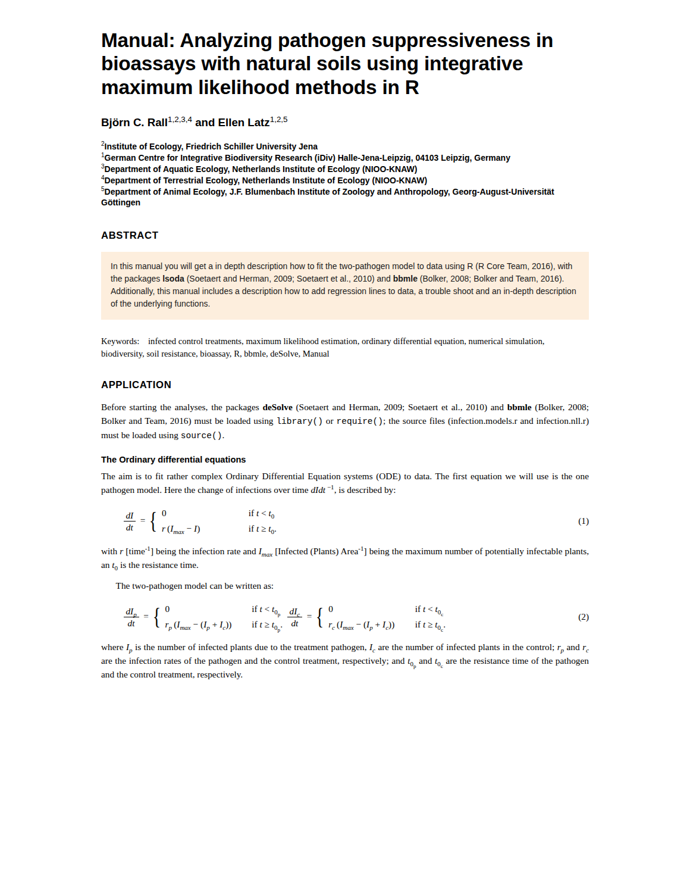Manual: Analyzing pathogen suppressiveness in bioassays with natural soils using integrative maximum likelihood methods in R
Björn C. Rall1,2,3,4 and Ellen Latz1,2,5
2Institute of Ecology, Friedrich Schiller University Jena
1German Centre for Integrative Biodiversity Research (iDiv) Halle-Jena-Leipzig, 04103 Leipzig, Germany
3Department of Aquatic Ecology, Netherlands Institute of Ecology (NIOO-KNAW)
4Department of Terrestrial Ecology, Netherlands Institute of Ecology (NIOO-KNAW)
5Department of Animal Ecology, J.F. Blumenbach Institute of Zoology and Anthropology, Georg-August-Universität Göttingen
ABSTRACT
In this manual you will get a in depth description how to fit the two-pathogen model to data using R (R Core Team, 2016), with the packages lsoda (Soetaert and Herman, 2009; Soetaert et al., 2010) and bbmle (Bolker, 2008; Bolker and Team, 2016). Additionally, this manual includes a description how to add regression lines to data, a trouble shoot and an in-depth description of the underlying functions.
Keywords: infected control treatments, maximum likelihood estimation, ordinary differential equation, numerical simulation, biodiversity, soil resistance, bioassay, R, bbmle, deSolve, Manual
APPLICATION
Before starting the analyses, the packages deSolve (Soetaert and Herman, 2009; Soetaert et al., 2010) and bbmle (Bolker, 2008; Bolker and Team, 2016) must be loaded using library() or require(); the source files (infection.models.r and infection.nll.r) must be loaded using source().
The Ordinary differential equations
The aim is to fit rather complex Ordinary Differential Equation systems (ODE) to data. The first equation we will use is the one pathogen model. Here the change of infections over time dIdt −1, is described by:
dI dt = { 0 if t < t 0 r (Imax − I) if t ≥ t 0.
(1)
with r [time-1] being the infection rate and Imax [Infected (Plants) Area-1] being the maximum number of potentially infectable plants, an t 0 is the resistance time.
The two-pathogen model can be written as:
dIp dt = { 0 if t < t 0p rp (Imax − (Ip + Ic)) if t ≥ t 0p. dIc dt = { 0 if t < t 0c rc (Imax − (Ip + Ic)) if t ≥ t 0c.
(2)
where Ip is the number of infected plants due to the treatment pathogen, Ic are the number of infected plants in the control; rp and rc are the infection rates of the pathogen and the control treatment, respectively; and t 0p and t 0c are the resistance time of the pathogen and the control treatment, respectively.